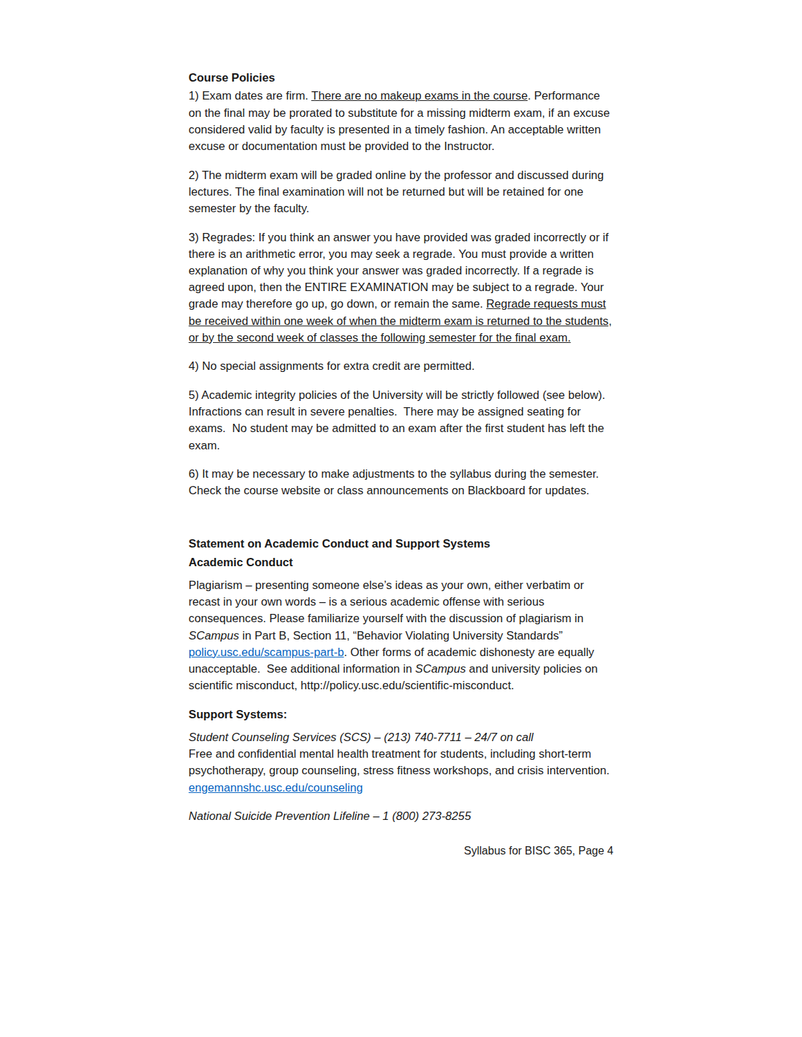Course Policies
1) Exam dates are firm. There are no makeup exams in the course. Performance on the final may be prorated to substitute for a missing midterm exam, if an excuse considered valid by faculty is presented in a timely fashion. An acceptable written excuse or documentation must be provided to the Instructor.
2) The midterm exam will be graded online by the professor and discussed during lectures. The final examination will not be returned but will be retained for one semester by the faculty.
3) Regrades: If you think an answer you have provided was graded incorrectly or if there is an arithmetic error, you may seek a regrade. You must provide a written explanation of why you think your answer was graded incorrectly. If a regrade is agreed upon, then the ENTIRE EXAMINATION may be subject to a regrade. Your grade may therefore go up, go down, or remain the same. Regrade requests must be received within one week of when the midterm exam is returned to the students, or by the second week of classes the following semester for the final exam.
4) No special assignments for extra credit are permitted.
5) Academic integrity policies of the University will be strictly followed (see below). Infractions can result in severe penalties. There may be assigned seating for exams. No student may be admitted to an exam after the first student has left the exam.
6) It may be necessary to make adjustments to the syllabus during the semester. Check the course website or class announcements on Blackboard for updates.
Statement on Academic Conduct and Support Systems
Academic Conduct
Plagiarism – presenting someone else’s ideas as your own, either verbatim or recast in your own words – is a serious academic offense with serious consequences. Please familiarize yourself with the discussion of plagiarism in SCampus in Part B, Section 11, “Behavior Violating University Standards” policy.usc.edu/scampus-part-b. Other forms of academic dishonesty are equally unacceptable. See additional information in SCampus and university policies on scientific misconduct, http://policy.usc.edu/scientific-misconduct.
Support Systems:
Student Counseling Services (SCS) – (213) 740-7711 – 24/7 on call
Free and confidential mental health treatment for students, including short-term psychotherapy, group counseling, stress fitness workshops, and crisis intervention. engemannshc.usc.edu/counseling
National Suicide Prevention Lifeline – 1 (800) 273-8255
Syllabus for BISC 365, Page 4